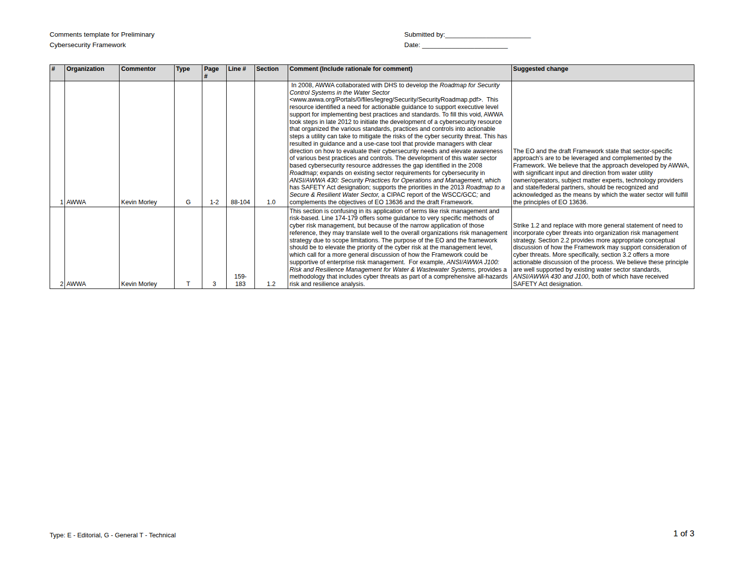Comments template for Preliminary
Cybersecurity Framework
Submitted by:_______________________
Date: _______________________
| # | Organization | Commentor | Type | Page # | Line # | Section | Comment (Include rationale for comment) | Suggested change |
| --- | --- | --- | --- | --- | --- | --- | --- | --- |
| 1 | AWWA | Kevin Morley | G | 1-2 | 88-104 | 1.0 | In 2008, AWWA collaborated with DHS to develop the Roadmap for Security Control Systems in the Water Sector <www.awwa.org/Portals/0/files/legreg/Security/SecurityRoadmap.pdf>. This resource identified a need for actionable guidance to support executive level support for implementing best practices and standards. To fill this void, AWWA took steps in late 2012 to initiate the development of a cybersecurity resource that organized the various standards, practices and controls into actionable steps a utility can take to mitigate the risks of the cyber security threat. This has resulted in guidance and a use-case tool that provide managers with clear direction on how to evaluate their cybersecurity needs and elevate awareness of various best practices and controls. The development of this water sector based cybersecurity resource addresses the gap identified in the 2008 Roadmap ; expands on existing sector requirements for cybersecurity in ANSI/AWWA 430: Security Practices for Operations and Management , which has SAFETY Act designation; supports the priorities in the 2013 Roadmap to a Secure & Resilient Water Sector, a CIPAC report of the WSCC/GCC ; and complements the objectives of EO 13636 and the draft Framework. | The EO and the draft Framework state that sector-specific approach's are to be leveraged and complemented by the Framework. We believe that the approach developed by AWWA, with significant input and direction from water utility owner/operators, subject matter experts, technology providers and state/federal partners, should be recognized and acknowledged as the means by which the water sector will fulfill the principles of EO 13636. |
| 2 | AWWA | Kevin Morley | T | 3 | 159- 183 | 1.2 | This section is confusing in its application of terms like risk management and risk-based. Line 174-179 offers some guidance to very specific methods of cyber risk management, but because of the narrow application of those reference, they may translate well to the overall organizations risk management strategy due to scope limitations. The purpose of the EO and the framework should be to elevate the priority of the cyber risk at the management level, which call for a more general discussion of how the Framework could be supportive of enterprise risk management. For example, ANSI/AWWA J100: Risk and Resilience Management for Water & Wastewater Systems, provides a methodology that includes cyber threats as part of a comprehensive all-hazards risk and resilience analysis. | Strike 1.2 and replace with more general statement of need to incorporate cyber threats into organization risk management strategy. Section 2.2 provides more appropriate conceptual discussion of how the Framework may support consideration of cyber threats. More specifically, section 3.2 offers a more actionable discussion of the process. We believe these principle are well supported by existing water sector standards, ANSI/AWWA 430 and J100 , both of which have received SAFETY Act designation. |
Type: E - Editorial, G - General T - Technical
1 of 3